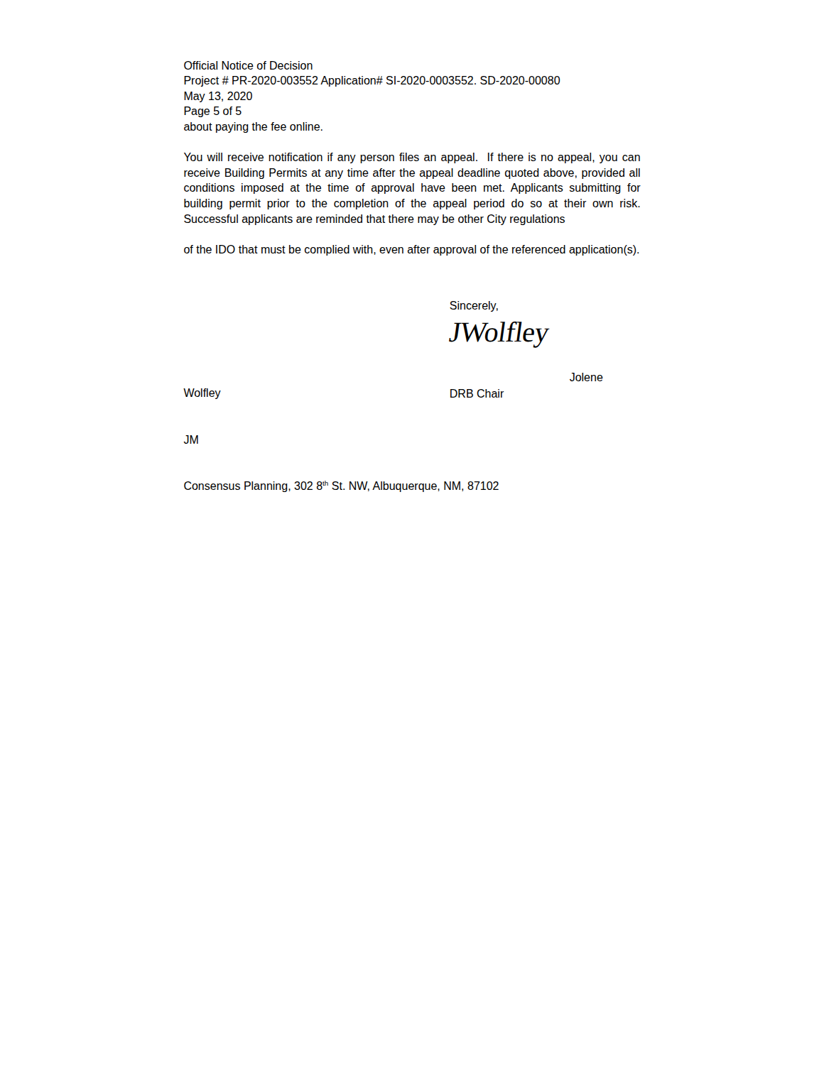Official Notice of Decision
Project # PR-2020-003552 Application# SI-2020-0003552. SD-2020-00080
May 13, 2020
Page 5 of 5
about paying the fee online.
You will receive notification if any person files an appeal. If there is no appeal, you can receive Building Permits at any time after the appeal deadline quoted above, provided all conditions imposed at the time of approval have been met. Applicants submitting for building permit prior to the completion of the appeal period do so at their own risk. Successful applicants are reminded that there may be other City regulations
of the IDO that must be complied with, even after approval of the referenced application(s).
Sincerely,
JWolfley
Jolene
Wolfley
DRB Chair
JM
Consensus Planning, 302 8th St. NW, Albuquerque, NM, 87102